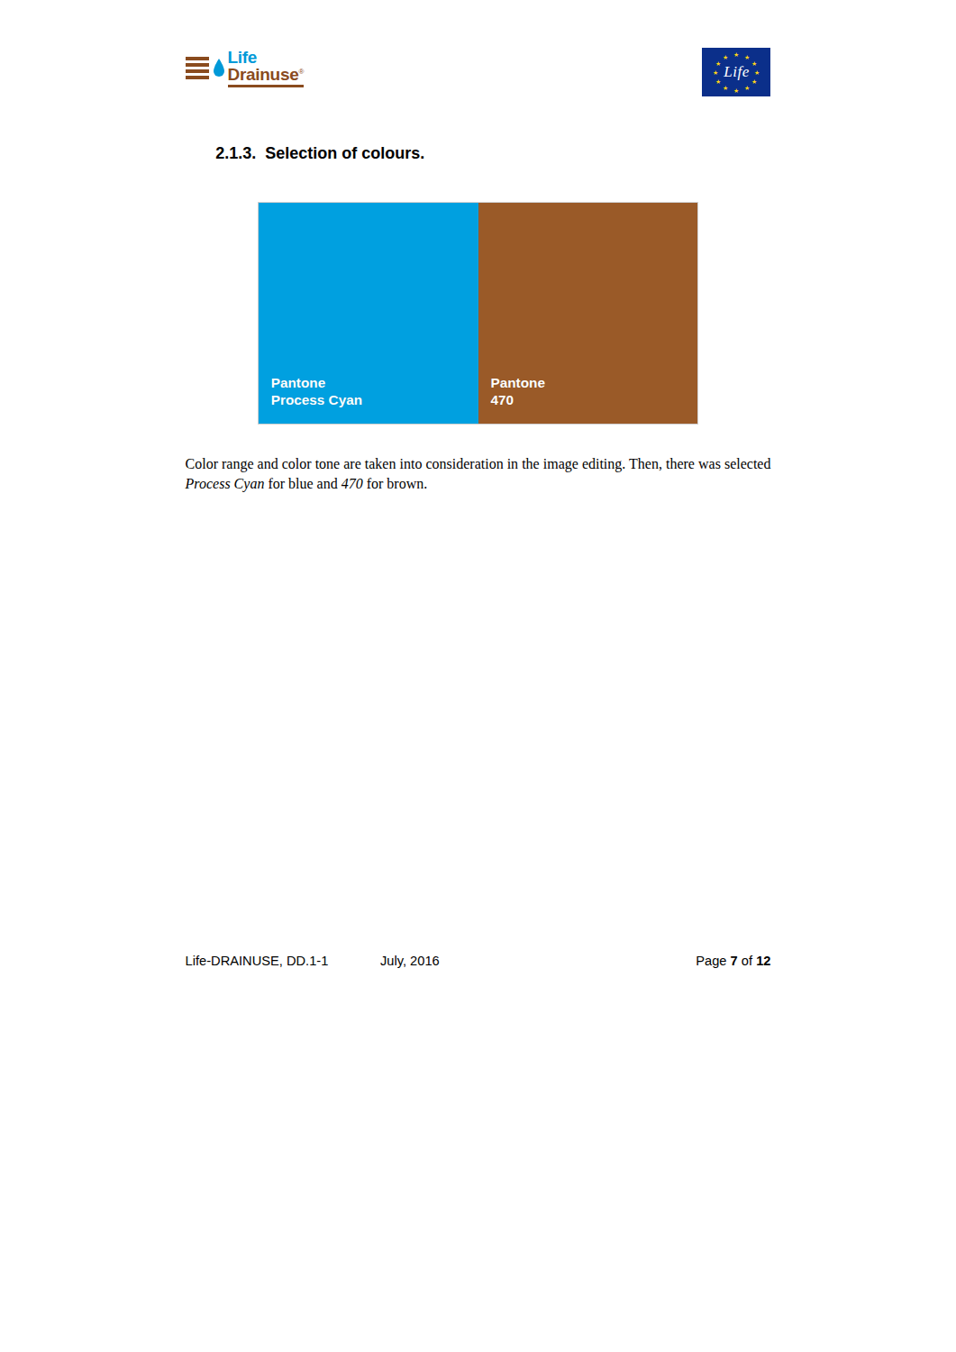Life Drainuse®
★ ★ ★ ★ ★ ★ ★ ★ ★ ★ ★ ★
Life
2.1.3. Selection of colours.
Pantone
Process Cyan
Pantone
470
Color range and color tone are taken into consideration in the image editing. Then, there was selected Process Cyan for blue and 470 for brown.
Life-DRAINUSE, DD.1-1 July, 2016 Page 7 of 12